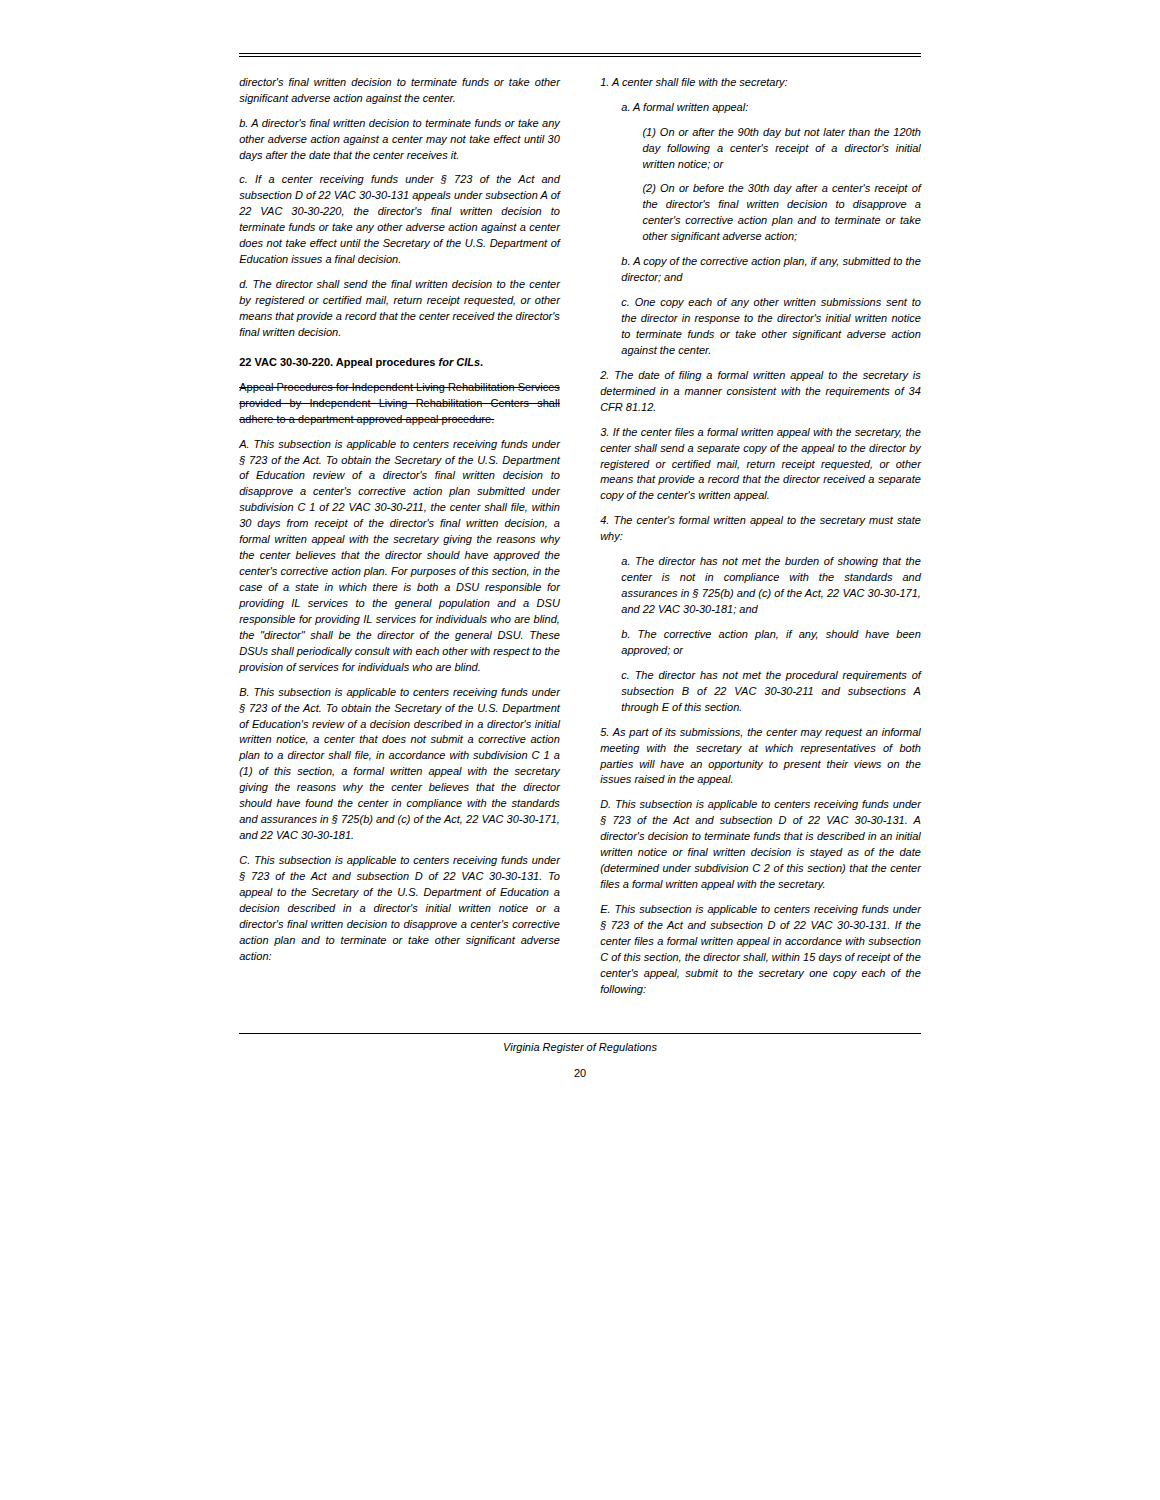director's final written decision to terminate funds or take other significant adverse action against the center.
b. A director's final written decision to terminate funds or take any other adverse action against a center may not take effect until 30 days after the date that the center receives it.
c. If a center receiving funds under § 723 of the Act and subsection D of 22 VAC 30-30-131 appeals under subsection A of 22 VAC 30-30-220, the director's final written decision to terminate funds or take any other adverse action against a center does not take effect until the Secretary of the U.S. Department of Education issues a final decision.
d. The director shall send the final written decision to the center by registered or certified mail, return receipt requested, or other means that provide a record that the center received the director's final written decision.
22 VAC 30-30-220. Appeal procedures for CILs.
Appeal Procedures for Independent Living Rehabilitation Services provided by Independent Living Rehabilitation Centers shall adhere to a department approved appeal procedure.
A. This subsection is applicable to centers receiving funds under § 723 of the Act. To obtain the Secretary of the U.S. Department of Education review of a director's final written decision to disapprove a center's corrective action plan submitted under subdivision C 1 of 22 VAC 30-30-211, the center shall file, within 30 days from receipt of the director's final written decision, a formal written appeal with the secretary giving the reasons why the center believes that the director should have approved the center's corrective action plan. For purposes of this section, in the case of a state in which there is both a DSU responsible for providing IL services to the general population and a DSU responsible for providing IL services for individuals who are blind, the "director" shall be the director of the general DSU. These DSUs shall periodically consult with each other with respect to the provision of services for individuals who are blind.
B. This subsection is applicable to centers receiving funds under § 723 of the Act. To obtain the Secretary of the U.S. Department of Education's review of a decision described in a director's initial written notice, a center that does not submit a corrective action plan to a director shall file, in accordance with subdivision C 1 a (1) of this section, a formal written appeal with the secretary giving the reasons why the center believes that the director should have found the center in compliance with the standards and assurances in § 725(b) and (c) of the Act, 22 VAC 30-30-171, and 22 VAC 30-30-181.
C. This subsection is applicable to centers receiving funds under § 723 of the Act and subsection D of 22 VAC 30-30-131. To appeal to the Secretary of the U.S. Department of Education a decision described in a director's initial written notice or a director's final written decision to disapprove a center's corrective action plan and to terminate or take other significant adverse action:
1. A center shall file with the secretary:
a. A formal written appeal:
(1) On or after the 90th day but not later than the 120th day following a center's receipt of a director's initial written notice; or
(2) On or before the 30th day after a center's receipt of the director's final written decision to disapprove a center's corrective action plan and to terminate or take other significant adverse action;
b. A copy of the corrective action plan, if any, submitted to the director; and
c. One copy each of any other written submissions sent to the director in response to the director's initial written notice to terminate funds or take other significant adverse action against the center.
2. The date of filing a formal written appeal to the secretary is determined in a manner consistent with the requirements of 34 CFR 81.12.
3. If the center files a formal written appeal with the secretary, the center shall send a separate copy of the appeal to the director by registered or certified mail, return receipt requested, or other means that provide a record that the director received a separate copy of the center's written appeal.
4. The center's formal written appeal to the secretary must state why:
a. The director has not met the burden of showing that the center is not in compliance with the standards and assurances in § 725(b) and (c) of the Act, 22 VAC 30-30-171, and 22 VAC 30-30-181; and
b. The corrective action plan, if any, should have been approved; or
c. The director has not met the procedural requirements of subsection B of 22 VAC 30-30-211 and subsections A through E of this section.
5. As part of its submissions, the center may request an informal meeting with the secretary at which representatives of both parties will have an opportunity to present their views on the issues raised in the appeal.
D. This subsection is applicable to centers receiving funds under § 723 of the Act and subsection D of 22 VAC 30-30-131. A director's decision to terminate funds that is described in an initial written notice or final written decision is stayed as of the date (determined under subdivision C 2 of this section) that the center files a formal written appeal with the secretary.
E. This subsection is applicable to centers receiving funds under § 723 of the Act and subsection D of 22 VAC 30-30-131. If the center files a formal written appeal in accordance with subsection C of this section, the director shall, within 15 days of receipt of the center's appeal, submit to the secretary one copy each of the following:
Virginia Register of Regulations
20